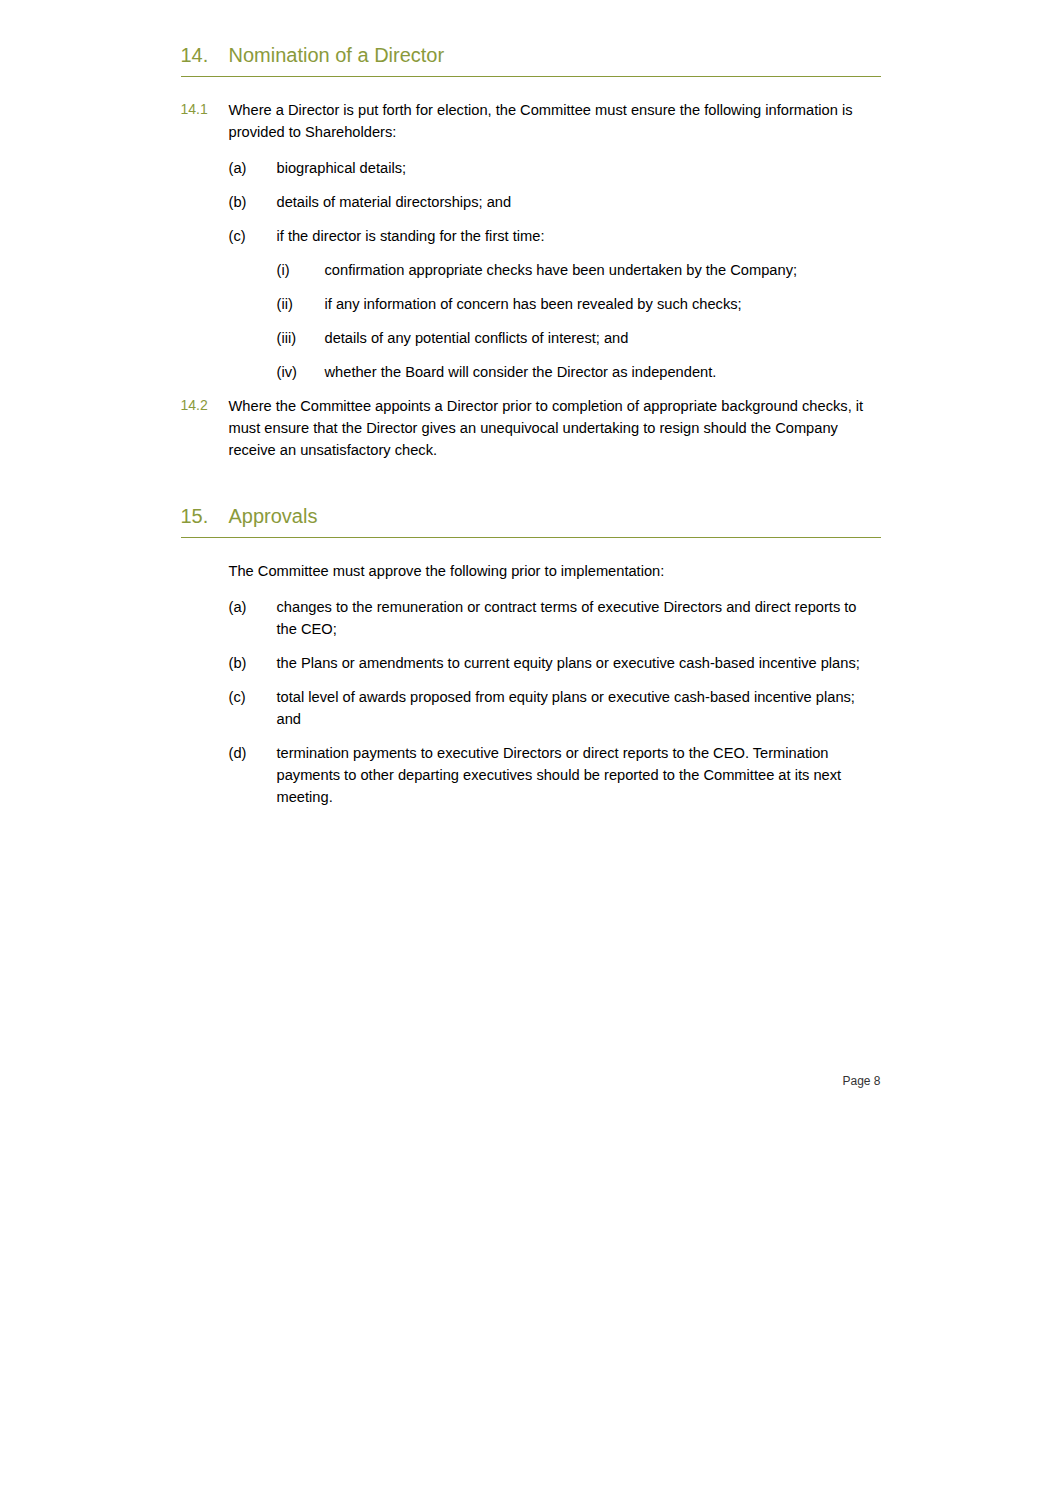14. Nomination of a Director
14.1
Where a Director is put forth for election, the Committee must ensure the following information is provided to Shareholders:
(a)
biographical details;
(b)
details of material directorships; and
(c)
if the director is standing for the first time:
(i)
confirmation appropriate checks have been undertaken by the Company;
(ii)
if any information of concern has been revealed by such checks;
(iii)
details of any potential conflicts of interest; and
(iv)
whether the Board will consider the Director as independent.
14.2
Where the Committee appoints a Director prior to completion of appropriate background checks, it must ensure that the Director gives an unequivocal undertaking to resign should the Company receive an unsatisfactory check.
15. Approvals
The Committee must approve the following prior to implementation:
(a)
changes to the remuneration or contract terms of executive Directors and direct reports to the CEO;
(b)
the Plans or amendments to current equity plans or executive cash-based incentive plans;
(c)
total level of awards proposed from equity plans or executive cash-based incentive plans; and
(d)
termination payments to executive Directors or direct reports to the CEO. Termination payments to other departing executives should be reported to the Committee at its next meeting.
Page 8